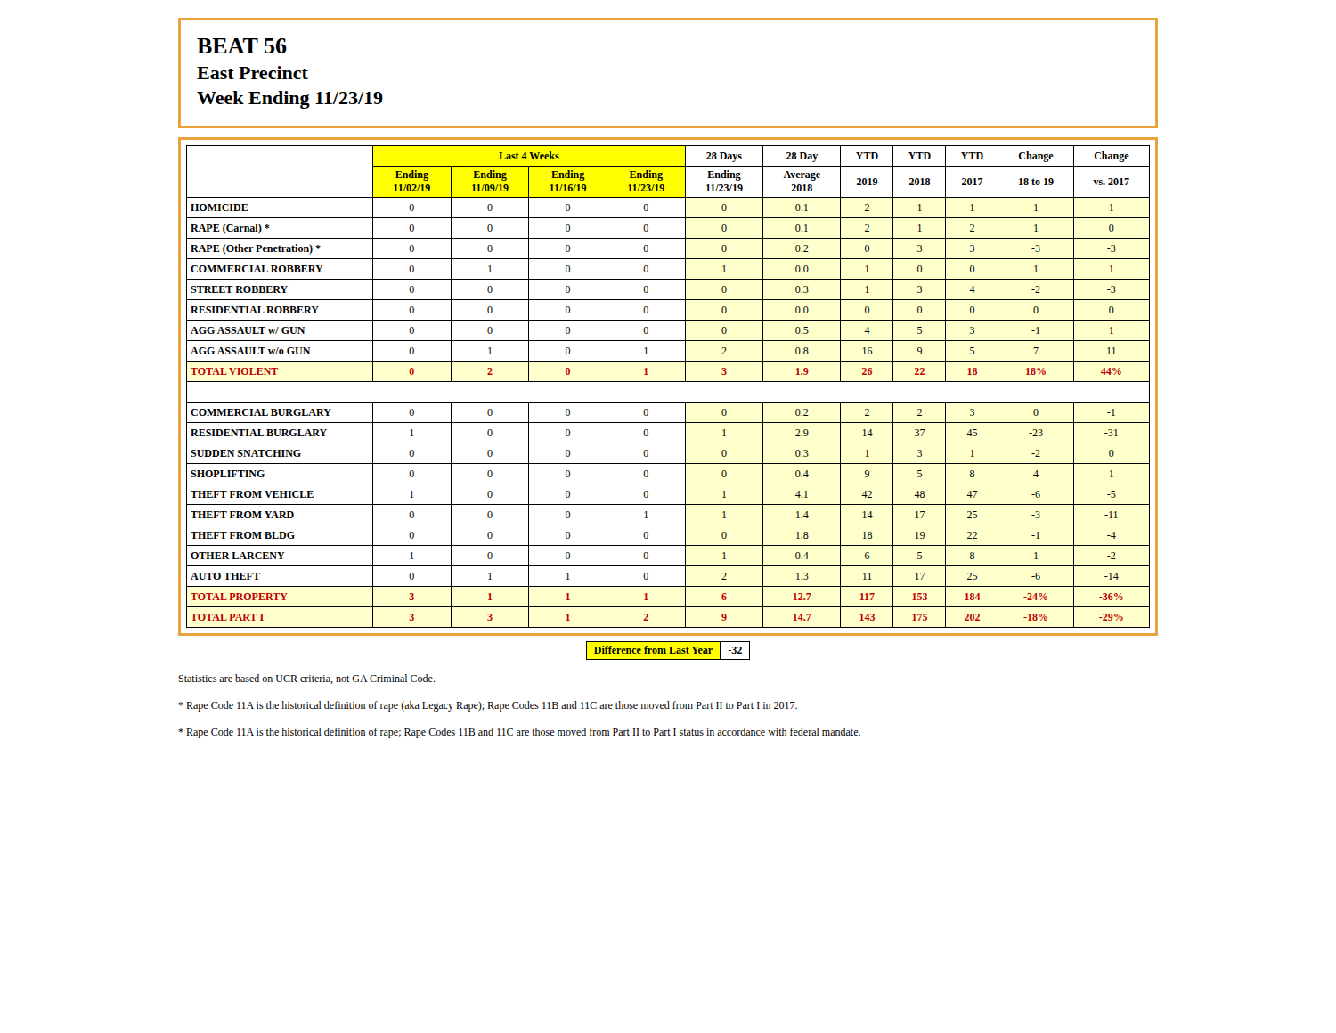BEAT 56
East Precinct
Week Ending 11/23/19
| | Last 4 Weeks | 28 Days | 28 Day | YTD | YTD | YTD | Change | Change |
| --- | --- | --- | --- | --- | --- | --- | --- | --- |
| Ending 11/02/19 | Ending 11/09/19 | Ending 11/16/19 | Ending 11/23/19 | Ending 11/23/19 | Average 2018 | 2019 | 2018 | 2017 | 18 to 19 | vs. 2017 |
| HOMICIDE | 0 | 0 | 0 | 0 | 0 | 0.1 | 2 | 1 | 1 | 1 | 1 |
| RAPE (Carnal) * | 0 | 0 | 0 | 0 | 0 | 0.1 | 2 | 1 | 2 | 1 | 0 |
| RAPE (Other Penetration) * | 0 | 0 | 0 | 0 | 0 | 0.2 | 0 | 3 | 3 | -3 | -3 |
| COMMERCIAL ROBBERY | 0 | 1 | 0 | 0 | 1 | 0.0 | 1 | 0 | 0 | 1 | 1 |
| STREET ROBBERY | 0 | 0 | 0 | 0 | 0 | 0.3 | 1 | 3 | 4 | -2 | -3 |
| RESIDENTIAL ROBBERY | 0 | 0 | 0 | 0 | 0 | 0.0 | 0 | 0 | 0 | 0 | 0 |
| AGG ASSAULT w/ GUN | 0 | 0 | 0 | 0 | 0 | 0.5 | 4 | 5 | 3 | -1 | 1 |
| AGG ASSAULT w/o GUN | 0 | 1 | 0 | 1 | 2 | 0.8 | 16 | 9 | 5 | 7 | 11 |
| TOTAL VIOLENT | 0 | 2 | 0 | 1 | 3 | 1.9 | 26 | 22 | 18 | 18% | 44% |
| COMMERCIAL BURGLARY | 0 | 0 | 0 | 0 | 0 | 0.2 | 2 | 2 | 3 | 0 | -1 |
| RESIDENTIAL BURGLARY | 1 | 0 | 0 | 0 | 1 | 2.9 | 14 | 37 | 45 | -23 | -31 |
| SUDDEN SNATCHING | 0 | 0 | 0 | 0 | 0 | 0.3 | 1 | 3 | 1 | -2 | 0 |
| SHOPLIFTING | 0 | 0 | 0 | 0 | 0 | 0.4 | 9 | 5 | 8 | 4 | 1 |
| THEFT FROM VEHICLE | 1 | 0 | 0 | 0 | 1 | 4.1 | 42 | 48 | 47 | -6 | -5 |
| THEFT FROM YARD | 0 | 0 | 0 | 1 | 1 | 1.4 | 14 | 17 | 25 | -3 | -11 |
| THEFT FROM BLDG | 0 | 0 | 0 | 0 | 0 | 1.8 | 18 | 19 | 22 | -1 | -4 |
| OTHER LARCENY | 1 | 0 | 0 | 0 | 1 | 0.4 | 6 | 5 | 8 | 1 | -2 |
| AUTO THEFT | 0 | 1 | 1 | 0 | 2 | 1.3 | 11 | 17 | 25 | -6 | -14 |
| TOTAL PROPERTY | 3 | 1 | 1 | 1 | 6 | 12.7 | 117 | 153 | 184 | -24% | -36% |
| TOTAL PART I | 3 | 3 | 1 | 2 | 9 | 14.7 | 143 | 175 | 202 | -18% | -29% |
| Difference from Last Year | -32 |
Statistics are based on UCR criteria, not GA Criminal Code.
* Rape Code 11A is the historical definition of rape (aka Legacy Rape); Rape Codes 11B and 11C are those moved from Part II to Part I in 2017.
* Rape Code 11A is the historical definition of rape; Rape Codes 11B and 11C are those moved from Part II to Part I status in accordance with federal mandate.